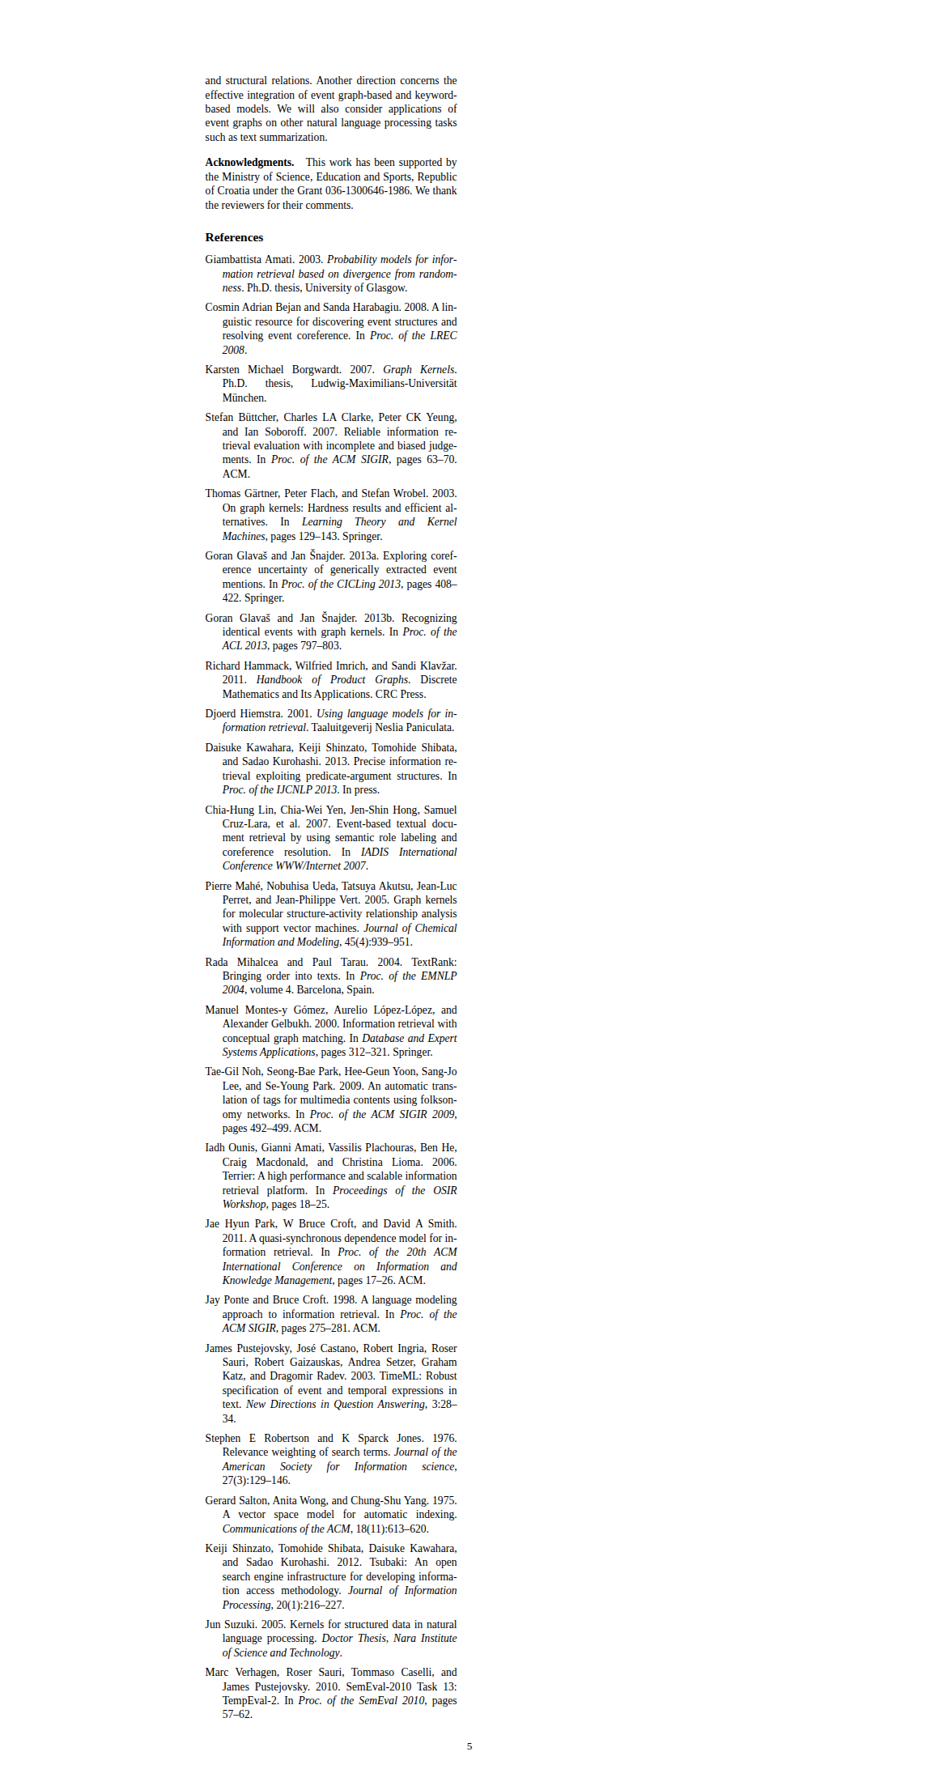and structural relations. Another direction concerns the effective integration of event graph-based and keyword-based models. We will also consider applications of event graphs on other natural language processing tasks such as text summarization.
Acknowledgments. This work has been supported by the Ministry of Science, Education and Sports, Republic of Croatia under the Grant 036-1300646-1986. We thank the reviewers for their comments.
References
Giambattista Amati. 2003. Probability models for information retrieval based on divergence from randomness. Ph.D. thesis, University of Glasgow.
Cosmin Adrian Bejan and Sanda Harabagiu. 2008. A linguistic resource for discovering event structures and resolving event coreference. In Proc. of the LREC 2008.
Karsten Michael Borgwardt. 2007. Graph Kernels. Ph.D. thesis, Ludwig-Maximilians-Universität München.
Stefan Büttcher, Charles LA Clarke, Peter CK Yeung, and Ian Soboroff. 2007. Reliable information retrieval evaluation with incomplete and biased judgements. In Proc. of the ACM SIGIR, pages 63–70. ACM.
Thomas Gärtner, Peter Flach, and Stefan Wrobel. 2003. On graph kernels: Hardness results and efficient alternatives. In Learning Theory and Kernel Machines, pages 129–143. Springer.
Goran Glavaš and Jan Šnajder. 2013a. Exploring coreference uncertainty of generically extracted event mentions. In Proc. of the CICLing 2013, pages 408–422. Springer.
Goran Glavaš and Jan Šnajder. 2013b. Recognizing identical events with graph kernels. In Proc. of the ACL 2013, pages 797–803.
Richard Hammack, Wilfried Imrich, and Sandi Klavžar. 2011. Handbook of Product Graphs. Discrete Mathematics and Its Applications. CRC Press.
Djoerd Hiemstra. 2001. Using language models for information retrieval. Taaluitgeverij Neslia Paniculata.
Daisuke Kawahara, Keiji Shinzato, Tomohide Shibata, and Sadao Kurohashi. 2013. Precise information retrieval exploiting predicate-argument structures. In Proc. of the IJCNLP 2013. In press.
Chia-Hung Lin, Chia-Wei Yen, Jen-Shin Hong, Samuel Cruz-Lara, et al. 2007. Event-based textual document retrieval by using semantic role labeling and coreference resolution. In IADIS International Conference WWW/Internet 2007.
Pierre Mahé, Nobuhisa Ueda, Tatsuya Akutsu, Jean-Luc Perret, and Jean-Philippe Vert. 2005. Graph kernels for molecular structure-activity relationship analysis with support vector machines. Journal of Chemical Information and Modeling, 45(4):939–951.
Rada Mihalcea and Paul Tarau. 2004. TextRank: Bringing order into texts. In Proc. of the EMNLP 2004, volume 4. Barcelona, Spain.
Manuel Montes-y Gómez, Aurelio López-López, and Alexander Gelbukh. 2000. Information retrieval with conceptual graph matching. In Database and Expert Systems Applications, pages 312–321. Springer.
Tae-Gil Noh, Seong-Bae Park, Hee-Geun Yoon, Sang-Jo Lee, and Se-Young Park. 2009. An automatic translation of tags for multimedia contents using folksonomy networks. In Proc. of the ACM SIGIR 2009, pages 492–499. ACM.
Iadh Ounis, Gianni Amati, Vassilis Plachouras, Ben He, Craig Macdonald, and Christina Lioma. 2006. Terrier: A high performance and scalable information retrieval platform. In Proceedings of the OSIR Workshop, pages 18–25.
Jae Hyun Park, W Bruce Croft, and David A Smith. 2011. A quasi-synchronous dependence model for information retrieval. In Proc. of the 20th ACM International Conference on Information and Knowledge Management, pages 17–26. ACM.
Jay Ponte and Bruce Croft. 1998. A language modeling approach to information retrieval. In Proc. of the ACM SIGIR, pages 275–281. ACM.
James Pustejovsky, José Castano, Robert Ingria, Roser Sauri, Robert Gaizauskas, Andrea Setzer, Graham Katz, and Dragomir Radev. 2003. TimeML: Robust specification of event and temporal expressions in text. New Directions in Question Answering, 3:28–34.
Stephen E Robertson and K Sparck Jones. 1976. Relevance weighting of search terms. Journal of the American Society for Information science, 27(3):129–146.
Gerard Salton, Anita Wong, and Chung-Shu Yang. 1975. A vector space model for automatic indexing. Communications of the ACM, 18(11):613–620.
Keiji Shinzato, Tomohide Shibata, Daisuke Kawahara, and Sadao Kurohashi. 2012. Tsubaki: An open search engine infrastructure for developing information access methodology. Journal of Information Processing, 20(1):216–227.
Jun Suzuki. 2005. Kernels for structured data in natural language processing. Doctor Thesis, Nara Institute of Science and Technology.
Marc Verhagen, Roser Sauri, Tommaso Caselli, and James Pustejovsky. 2010. SemEval-2010 Task 13: TempEval-2. In Proc. of the SemEval 2010, pages 57–62.
5